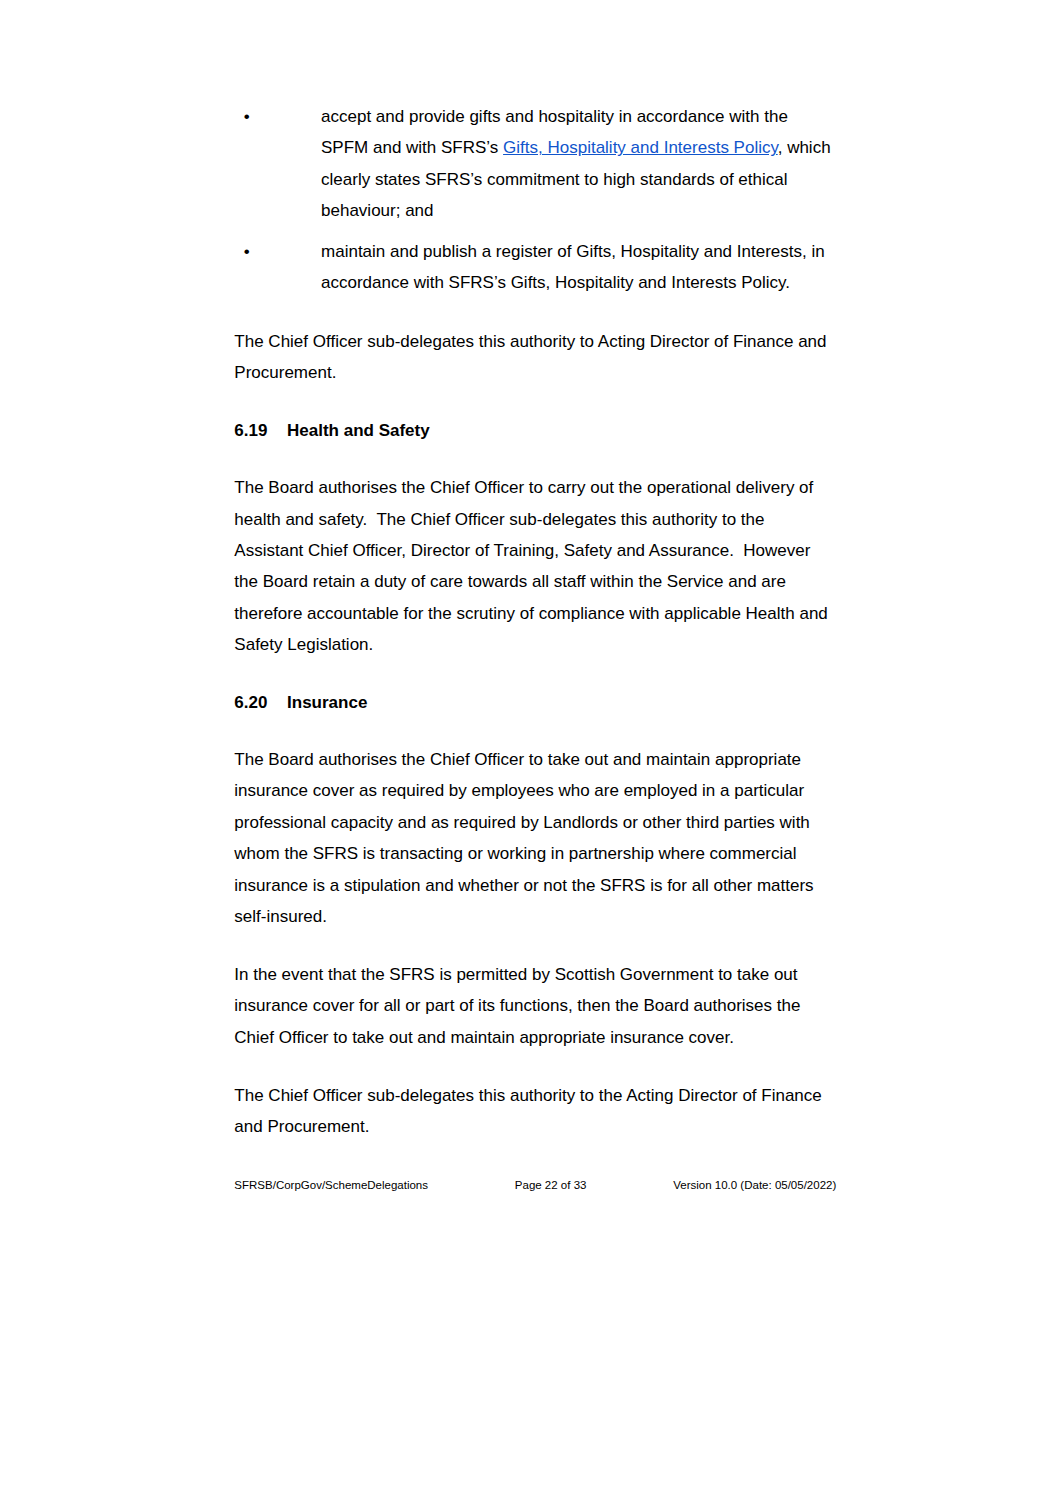accept and provide gifts and hospitality in accordance with the SPFM and with SFRS’s Gifts, Hospitality and Interests Policy, which clearly states SFRS’s commitment to high standards of ethical behaviour; and
maintain and publish a register of Gifts, Hospitality and Interests, in accordance with SFRS’s Gifts, Hospitality and Interests Policy.
The Chief Officer sub-delegates this authority to Acting Director of Finance and Procurement.
6.19 Health and Safety
The Board authorises the Chief Officer to carry out the operational delivery of health and safety. The Chief Officer sub-delegates this authority to the Assistant Chief Officer, Director of Training, Safety and Assurance. However the Board retain a duty of care towards all staff within the Service and are therefore accountable for the scrutiny of compliance with applicable Health and Safety Legislation.
6.20 Insurance
The Board authorises the Chief Officer to take out and maintain appropriate insurance cover as required by employees who are employed in a particular professional capacity and as required by Landlords or other third parties with whom the SFRS is transacting or working in partnership where commercial insurance is a stipulation and whether or not the SFRS is for all other matters self-insured.
In the event that the SFRS is permitted by Scottish Government to take out insurance cover for all or part of its functions, then the Board authorises the Chief Officer to take out and maintain appropriate insurance cover.
The Chief Officer sub-delegates this authority to the Acting Director of Finance and Procurement.
SFRSB/CorpGov/SchemeDelegations
Page 22 of 33
Version 10.0 (Date: 05/05/2022)